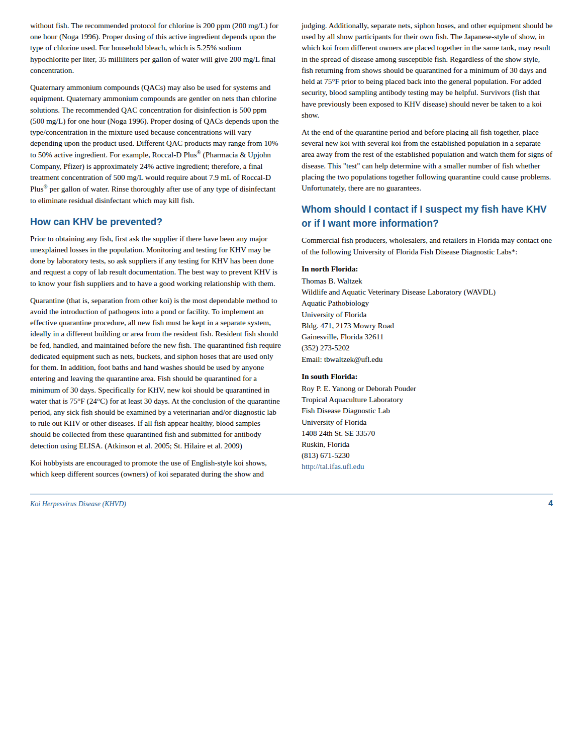without fish. The recommended protocol for chlorine is 200 ppm (200 mg/L) for one hour (Noga 1996). Proper dosing of this active ingredient depends upon the type of chlorine used. For household bleach, which is 5.25% sodium hypochlorite per liter, 35 milliliters per gallon of water will give 200 mg/L final concentration.
Quaternary ammonium compounds (QACs) may also be used for systems and equipment. Quaternary ammonium compounds are gentler on nets than chlorine solutions. The recommended QAC concentration for disinfection is 500 ppm (500 mg/L) for one hour (Noga 1996). Proper dosing of QACs depends upon the type/concentration in the mixture used because concentrations will vary depending upon the product used. Different QAC products may range from 10% to 50% active ingredient. For example, Roccal-D Plus® (Pharmacia & Upjohn Company, Pfizer) is approximately 24% active ingredient; therefore, a final treatment concentration of 500 mg/L would require about 7.9 mL of Roccal-D Plus® per gallon of water. Rinse thoroughly after use of any type of disinfectant to eliminate residual disinfectant which may kill fish.
How can KHV be prevented?
Prior to obtaining any fish, first ask the supplier if there have been any major unexplained losses in the population. Monitoring and testing for KHV may be done by laboratory tests, so ask suppliers if any testing for KHV has been done and request a copy of lab result documentation. The best way to prevent KHV is to know your fish suppliers and to have a good working relationship with them.
Quarantine (that is, separation from other koi) is the most dependable method to avoid the introduction of pathogens into a pond or facility. To implement an effective quarantine procedure, all new fish must be kept in a separate system, ideally in a different building or area from the resident fish. Resident fish should be fed, handled, and maintained before the new fish. The quarantined fish require dedicated equipment such as nets, buckets, and siphon hoses that are used only for them. In addition, foot baths and hand washes should be used by anyone entering and leaving the quarantine area. Fish should be quarantined for a minimum of 30 days. Specifically for KHV, new koi should be quarantined in water that is 75°F (24°C) for at least 30 days. At the conclusion of the quarantine period, any sick fish should be examined by a veterinarian and/or diagnostic lab to rule out KHV or other diseases. If all fish appear healthy, blood samples should be collected from these quarantined fish and submitted for antibody detection using ELISA. (Atkinson et al. 2005; St. Hilaire et al. 2009)
Koi hobbyists are encouraged to promote the use of English-style koi shows, which keep different sources (owners) of koi separated during the show and judging. Additionally, separate nets, siphon hoses, and other equipment should be used by all show participants for their own fish. The Japanese-style of show, in which koi from different owners are placed together in the same tank, may result in the spread of disease among susceptible fish. Regardless of the show style, fish returning from shows should be quarantined for a minimum of 30 days and held at 75°F prior to being placed back into the general population. For added security, blood sampling antibody testing may be helpful. Survivors (fish that have previously been exposed to KHV disease) should never be taken to a koi show.
At the end of the quarantine period and before placing all fish together, place several new koi with several koi from the established population in a separate area away from the rest of the established population and watch them for signs of disease. This "test" can help determine with a smaller number of fish whether placing the two populations together following quarantine could cause problems. Unfortunately, there are no guarantees.
Whom should I contact if I suspect my fish have KHV or if I want more information?
Commercial fish producers, wholesalers, and retailers in Florida may contact one of the following University of Florida Fish Disease Diagnostic Labs*:
In north Florida:
Thomas B. Waltzek
Wildlife and Aquatic Veterinary Disease Laboratory (WAVDL)
Aquatic Pathobiology
University of Florida
Bldg. 471, 2173 Mowry Road
Gainesville, Florida 32611
(352) 273-5202
Email: tbwaltzek@ufl.edu
In south Florida:
Roy P. E. Yanong or Deborah Pouder
Tropical Aquaculture Laboratory
Fish Disease Diagnostic Lab
University of Florida
1408 24th St. SE 33570
Ruskin, Florida
(813) 671-5230
http://tal.ifas.ufl.edu
Koi Herpesvirus Disease (KHVD) 4